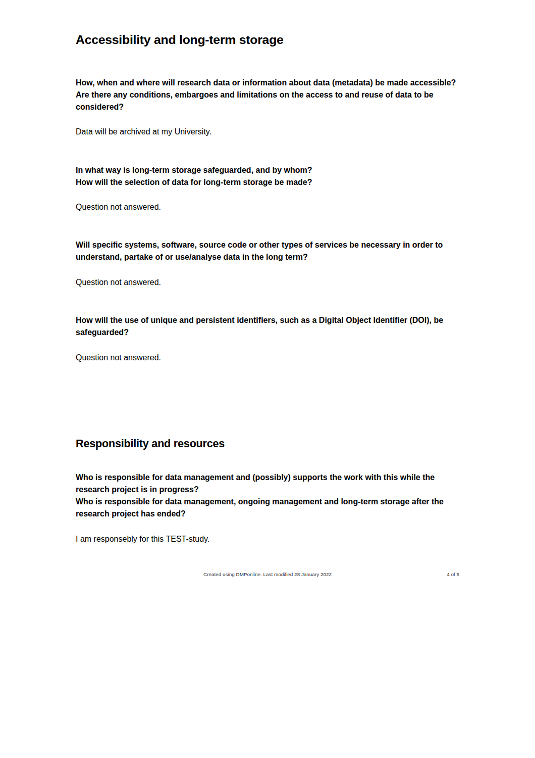Accessibility and long-term storage
How, when and where will research data or information about data (metadata) be made accessible?
Are there any conditions, embargoes and limitations on the access to and reuse of data to be considered?
Data will be archived at my University.
In what way is long-term storage safeguarded, and by whom?
How will the selection of data for long-term storage be made?
Question not answered.
Will specific systems, software, source code or other types of services be necessary in order to understand, partake of or use/analyse data in the long term?
Question not answered.
How will the use of unique and persistent identifiers, such as a Digital Object Identifier (DOI), be safeguarded?
Question not answered.
Responsibility and resources
Who is responsible for data management and (possibly) supports the work with this while the research project is in progress?
Who is responsible for data management, ongoing management and long-term storage after the research project has ended?
I am responsebly for this TEST-study.
Created using DMPonline. Last modified 28 January 2022 4 of 5